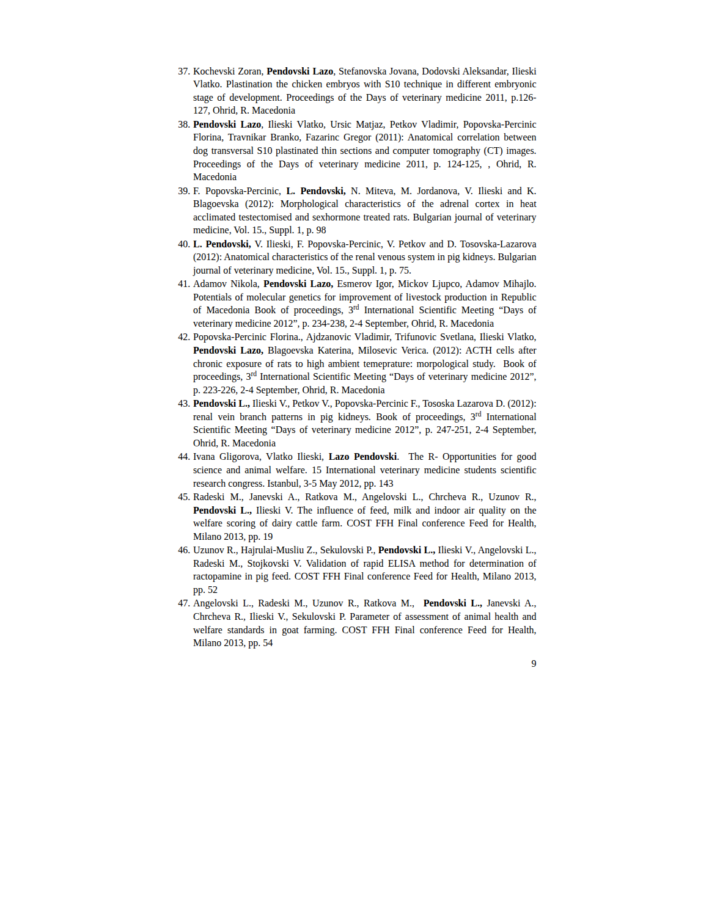Kochevski Zoran, Pendovski Lazo, Stefanovska Jovana, Dodovski Aleksandar, Ilieski Vlatko. Plastination the chicken embryos with S10 technique in different embryonic stage of development. Proceedings of the Days of veterinary medicine 2011, p.126-127, Ohrid, R. Macedonia
Pendovski Lazo, Ilieski Vlatko, Ursic Matjaz, Petkov Vladimir, Popovska-Percinic Florina, Travnikar Branko, Fazarinc Gregor (2011): Anatomical correlation between dog transversal S10 plastinated thin sections and computer tomography (CT) images. Proceedings of the Days of veterinary medicine 2011, p. 124-125, , Ohrid, R. Macedonia
F. Popovska-Percinic, L. Pendovski, N. Miteva, M. Jordanova, V. Ilieski and K. Blagoevska (2012): Morphological characteristics of the adrenal cortex in heat acclimated testectomised and sexhormone treated rats. Bulgarian journal of veterinary medicine, Vol. 15., Suppl. 1, p. 98
L. Pendovski, V. Ilieski, F. Popovska-Percinic, V. Petkov and D. Tosovska-Lazarova (2012): Anatomical characteristics of the renal venous system in pig kidneys. Bulgarian journal of veterinary medicine, Vol. 15., Suppl. 1, p. 75.
Adamov Nikola, Pendovski Lazo, Esmerov Igor, Mickov Ljupco, Adamov Mihajlo. Potentials of molecular genetics for improvement of livestock production in Republic of Macedonia Book of proceedings, 3rd International Scientific Meeting “Days of veterinary medicine 2012”, p. 234-238, 2-4 September, Ohrid, R. Macedonia
Popovska-Percinic Florina., Ajdzanovic Vladimir, Trifunovic Svetlana, Ilieski Vlatko, Pendovski Lazo, Blagoevska Katerina, Milosevic Verica. (2012): ACTH cells after chronic exposure of rats to high ambient temeprature: morpological study. Book of proceedings, 3rd International Scientific Meeting “Days of veterinary medicine 2012”, p. 223-226, 2-4 September, Ohrid, R. Macedonia
Pendovski L., Ilieski V., Petkov V., Popovska-Percinic F., Tososka Lazarova D. (2012): renal vein branch patterns in pig kidneys. Book of proceedings, 3rd International Scientific Meeting “Days of veterinary medicine 2012”, p. 247-251, 2-4 September, Ohrid, R. Macedonia
Ivana Gligorova, Vlatko Ilieski, Lazo Pendovski. The R- Opportunities for good science and animal welfare. 15 International veterinary medicine students scientific research congress. Istanbul, 3-5 May 2012, pp. 143
Radeski M., Janevski A., Ratkova M., Angelovski L., Chrcheva R., Uzunov R., Pendovski L., Ilieski V. The influence of feed, milk and indoor air quality on the welfare scoring of dairy cattle farm. COST FFH Final conference Feed for Health, Milano 2013, pp. 19
Uzunov R., Hajrulai-Musliu Z., Sekulovski P., Pendovski L., Ilieski V., Angelovski L., Radeski M., Stojkovski V. Validation of rapid ELISA method for determination of ractopamine in pig feed. COST FFH Final conference Feed for Health, Milano 2013, pp. 52
Angelovski L., Radeski M., Uzunov R., Ratkova M., Pendovski L., Janevski A., Chrcheva R., Ilieski V., Sekulovski P. Parameter of assessment of animal health and welfare standards in goat farming. COST FFH Final conference Feed for Health, Milano 2013, pp. 54
9